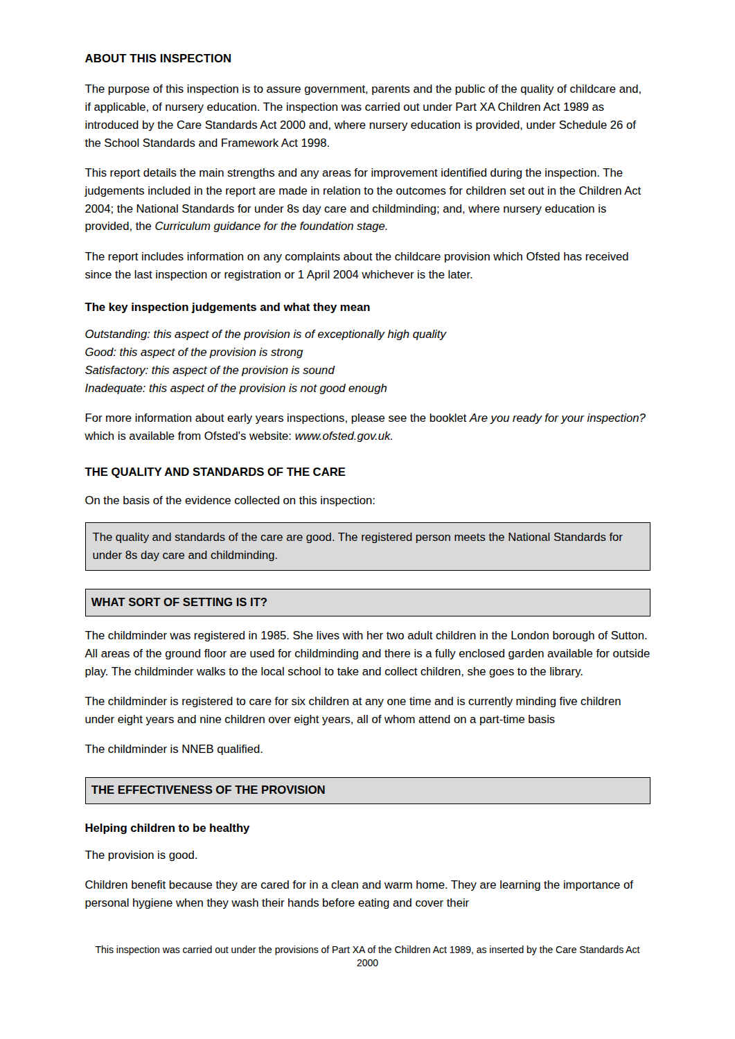ABOUT THIS INSPECTION
The purpose of this inspection is to assure government, parents and the public of the quality of childcare and, if applicable, of nursery education. The inspection was carried out under Part XA Children Act 1989 as introduced by the Care Standards Act 2000 and, where nursery education is provided, under Schedule 26 of the School Standards and Framework Act 1998.
This report details the main strengths and any areas for improvement identified during the inspection. The judgements included in the report are made in relation to the outcomes for children set out in the Children Act 2004; the National Standards for under 8s day care and childminding; and, where nursery education is provided, the Curriculum guidance for the foundation stage.
The report includes information on any complaints about the childcare provision which Ofsted has received since the last inspection or registration or 1 April 2004 whichever is the later.
The key inspection judgements and what they mean
Outstanding: this aspect of the provision is of exceptionally high quality
Good: this aspect of the provision is strong
Satisfactory: this aspect of the provision is sound
Inadequate: this aspect of the provision is not good enough
For more information about early years inspections, please see the booklet Are you ready for your inspection? which is available from Ofsted's website: www.ofsted.gov.uk.
THE QUALITY AND STANDARDS OF THE CARE
On the basis of the evidence collected on this inspection:
The quality and standards of the care are good. The registered person meets the National Standards for under 8s day care and childminding.
WHAT SORT OF SETTING IS IT?
The childminder was registered in 1985. She lives with her two adult children in the London borough of Sutton. All areas of the ground floor are used for childminding and there is a fully enclosed garden available for outside play. The childminder walks to the local school to take and collect children, she goes to the library.
The childminder is registered to care for six children at any one time and is currently minding five children under eight years and nine children over eight years, all of whom attend on a part-time basis
The childminder is NNEB qualified.
THE EFFECTIVENESS OF THE PROVISION
Helping children to be healthy
The provision is good.
Children benefit because they are cared for in a clean and warm home. They are learning the importance of personal hygiene when they wash their hands before eating and cover their
This inspection was carried out under the provisions of Part XA of the Children Act 1989, as inserted by the Care Standards Act 2000